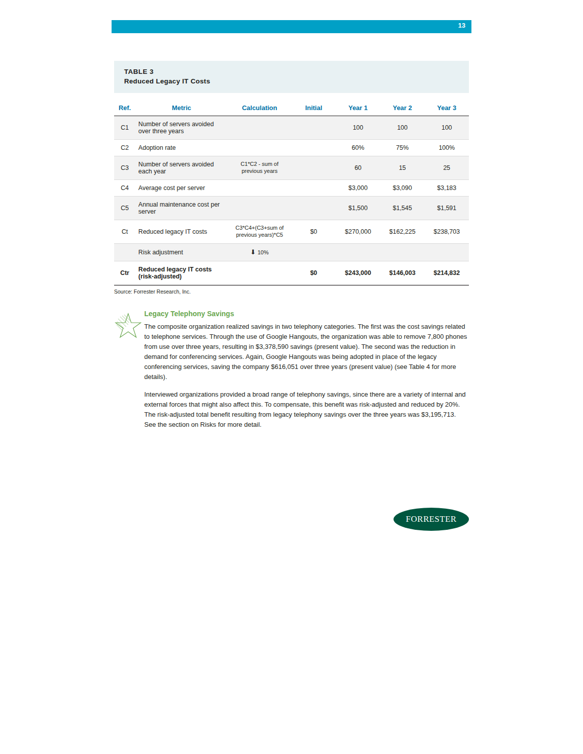13
TABLE 3
Reduced Legacy IT Costs
| Ref. | Metric | Calculation | Initial | Year 1 | Year 2 | Year 3 |
| --- | --- | --- | --- | --- | --- | --- |
| C1 | Number of servers avoided over three years | | | 100 | 100 | 100 |
| C2 | Adoption rate | | | 60% | 75% | 100% |
| C3 | Number of servers avoided each year | C1*C2 - sum of previous years | | 60 | 15 | 25 |
| C4 | Average cost per server | | | $3,000 | $3,090 | $3,183 |
| C5 | Annual maintenance cost per server | | | $1,500 | $1,545 | $1,591 |
| Ct | Reduced legacy IT costs | C3*C4+(C3+sum of previous years)*C5 | $0 | $270,000 | $162,225 | $238,703 |
| | Risk adjustment | ⬇ 10% | | | | |
| Ctr | Reduced legacy IT costs (risk-adjusted) | | $0 | $243,000 | $146,003 | $214,832 |
Source: Forrester Research, Inc.
Legacy Telephony Savings
The composite organization realized savings in two telephony categories. The first was the cost savings related to telephone services. Through the use of Google Hangouts, the organization was able to remove 7,800 phones from use over three years, resulting in $3,378,590 savings (present value). The second was the reduction in demand for conferencing services. Again, Google Hangouts was being adopted in place of the legacy conferencing services, saving the company $616,051 over three years (present value) (see Table 4 for more details).
Interviewed organizations provided a broad range of telephony savings, since there are a variety of internal and external forces that might also affect this. To compensate, this benefit was risk-adjusted and reduced by 20%. The risk-adjusted total benefit resulting from legacy telephony savings over the three years was $3,195,713. See the section on Risks for more detail.
FORRESTER